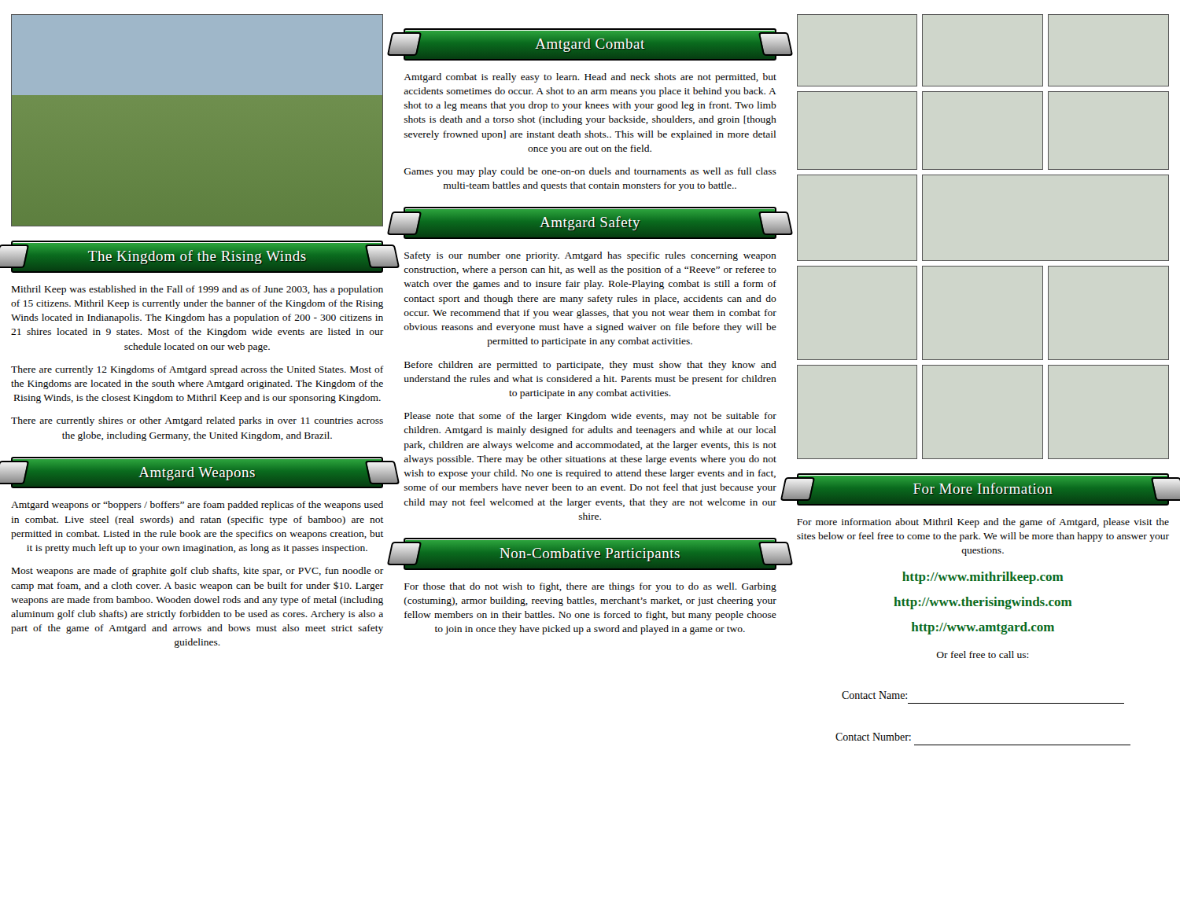The Kingdom of the Rising Winds
Mithril Keep was established in the Fall of 1999 and as of June 2003, has a population of 15 citizens. Mithril Keep is currently under the banner of the Kingdom of the Rising Winds located in Indianapolis. The Kingdom has a population of 200 - 300 citizens in 21 shires located in 9 states. Most of the Kingdom wide events are listed in our schedule located on our web page.
There are currently 12 Kingdoms of Amtgard spread across the United States. Most of the Kingdoms are located in the south where Amtgard originated. The Kingdom of the Rising Winds, is the closest Kingdom to Mithril Keep and is our sponsoring Kingdom.
There are currently shires or other Amtgard related parks in over 11 countries across the globe, including Germany, the United Kingdom, and Brazil.
Amtgard Weapons
Amtgard weapons or “boppers / boffers” are foam padded replicas of the weapons used in combat. Live steel (real swords) and ratan (specific type of bamboo) are not permitted in combat. Listed in the rule book are the specifics on weapons creation, but it is pretty much left up to your own imagination, as long as it passes inspection.
Most weapons are made of graphite golf club shafts, kite spar, or PVC, fun noodle or camp mat foam, and a cloth cover. A basic weapon can be built for under $10. Larger weapons are made from bamboo. Wooden dowel rods and any type of metal (including aluminum golf club shafts) are strictly forbidden to be used as cores. Archery is also a part of the game of Amtgard and arrows and bows must also meet strict safety guidelines.
Amtgard Combat
Amtgard combat is really easy to learn. Head and neck shots are not permitted, but accidents sometimes do occur. A shot to an arm means you place it behind you back. A shot to a leg means that you drop to your knees with your good leg in front. Two limb shots is death and a torso shot (including your backside, shoulders, and groin [though severely frowned upon] are instant death shots.. This will be explained in more detail once you are out on the field.
Games you may play could be one-on-on duels and tournaments as well as full class multi-team battles and quests that contain monsters for you to battle..
Amtgard Safety
Safety is our number one priority. Amtgard has specific rules concerning weapon construction, where a person can hit, as well as the position of a “Reeve” or referee to watch over the games and to insure fair play. Role-Playing combat is still a form of contact sport and though there are many safety rules in place, accidents can and do occur. We recommend that if you wear glasses, that you not wear them in combat for obvious reasons and everyone must have a signed waiver on file before they will be permitted to participate in any combat activities.
Before children are permitted to participate, they must show that they know and understand the rules and what is considered a hit. Parents must be present for children to participate in any combat activities.
Please note that some of the larger Kingdom wide events, may not be suitable for children. Amtgard is mainly designed for adults and teenagers and while at our local park, children are always welcome and accommodated, at the larger events, this is not always possible. There may be other situations at these large events where you do not wish to expose your child. No one is required to attend these larger events and in fact, some of our members have never been to an event. Do not feel that just because your child may not feel welcomed at the larger events, that they are not welcome in our shire.
Non-Combative Participants
For those that do not wish to fight, there are things for you to do as well. Garbing (costuming), armor building, reeving battles, merchant’s market, or just cheering your fellow members on in their battles. No one is forced to fight, but many people choose to join in once they have picked up a sword and played in a game or two.
For More Information
For more information about Mithril Keep and the game of Amtgard, please visit the sites below or feel free to come to the park. We will be more than happy to answer your questions.
http://www.mithrilkeep.com http://www.therisingwinds.com http://www.amtgard.com
Or feel free to call us:
Contact Name:
Contact Number: